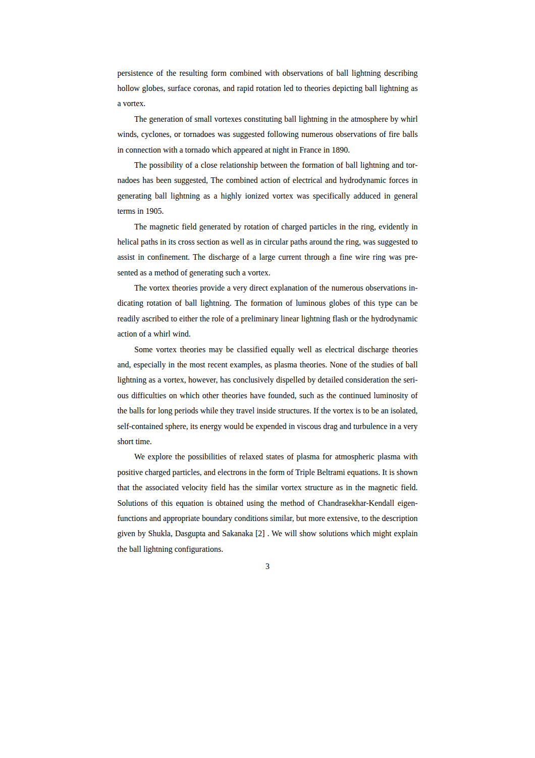persistence of the resulting form combined with observations of ball lightning describing hollow globes, surface coronas, and rapid rotation led to theories depicting ball lightning as a vortex.
The generation of small vortexes constituting ball lightning in the atmosphere by whirl winds, cyclones, or tornadoes was suggested following numerous observations of fire balls in connection with a tornado which appeared at night in France in 1890.
The possibility of a close relationship between the formation of ball lightning and tornadoes has been suggested, The combined action of electrical and hydrodynamic forces in generating ball lightning as a highly ionized vortex was specifically adduced in general terms in 1905.
The magnetic field generated by rotation of charged particles in the ring, evidently in helical paths in its cross section as well as in circular paths around the ring, was suggested to assist in confinement. The discharge of a large current through a fine wire ring was presented as a method of generating such a vortex.
The vortex theories provide a very direct explanation of the numerous observations indicating rotation of ball lightning. The formation of luminous globes of this type can be readily ascribed to either the role of a preliminary linear lightning flash or the hydrodynamic action of a whirl wind.
Some vortex theories may be classified equally well as electrical discharge theories and, especially in the most recent examples, as plasma theories. None of the studies of ball lightning as a vortex, however, has conclusively dispelled by detailed consideration the serious difficulties on which other theories have founded, such as the continued luminosity of the balls for long periods while they travel inside structures. If the vortex is to be an isolated, self-contained sphere, its energy would be expended in viscous drag and turbulence in a very short time.
We explore the possibilities of relaxed states of plasma for atmospheric plasma with positive charged particles, and electrons in the form of Triple Beltrami equations. It is shown that the associated velocity field has the similar vortex structure as in the magnetic field. Solutions of this equation is obtained using the method of Chandrasekhar-Kendall eigenfunctions and appropriate boundary conditions similar, but more extensive, to the description given by Shukla, Dasgupta and Sakanaka [2] . We will show solutions which might explain the ball lightning configurations.
3